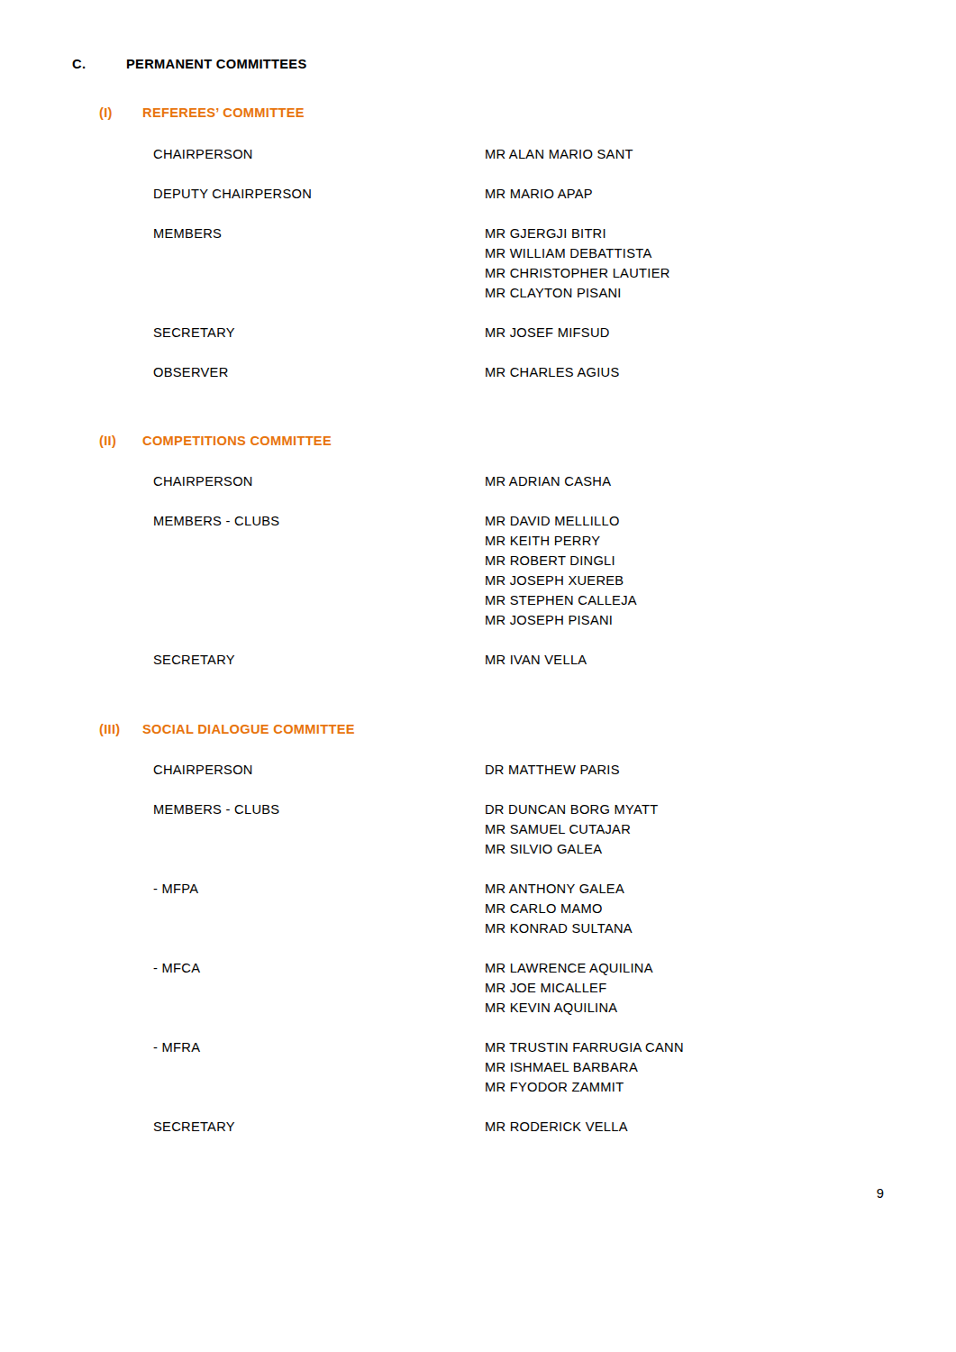C. PERMANENT COMMITTEES
(I) REFEREES’ COMMITTEE
| CHAIRPERSON | MR ALAN MARIO SANT |
| DEPUTY CHAIRPERSON | MR MARIO APAP |
| MEMBERS | MR GJERGJI BITRI MR WILLIAM DEBATTISTA MR CHRISTOPHER LAUTIER MR CLAYTON PISANI |
| SECRETARY | MR JOSEF MIFSUD |
| OBSERVER | MR CHARLES AGIUS |
(II) COMPETITIONS COMMITTEE
| CHAIRPERSON | MR ADRIAN CASHA |
| MEMBERS - CLUBS | MR DAVID MELLILLO MR KEITH PERRY MR ROBERT DINGLI MR JOSEPH XUEREB MR STEPHEN CALLEJA MR JOSEPH PISANI |
| SECRETARY | MR IVAN VELLA |
(III) SOCIAL DIALOGUE COMMITTEE
| CHAIRPERSON | DR MATTHEW PARIS |
| MEMBERS - CLUBS | DR DUNCAN BORG MYATT MR SAMUEL CUTAJAR MR SILVIO GALEA |
| - MFPA | MR ANTHONY GALEA MR CARLO MAMO MR KONRAD SULTANA |
| - MFCA | MR LAWRENCE AQUILINA MR JOE MICALLEF MR KEVIN AQUILINA |
| - MFRA | MR TRUSTIN FARRUGIA CANN MR ISHMAEL BARBARA MR FYODOR ZAMMIT |
| SECRETARY | MR RODERICK VELLA |
9